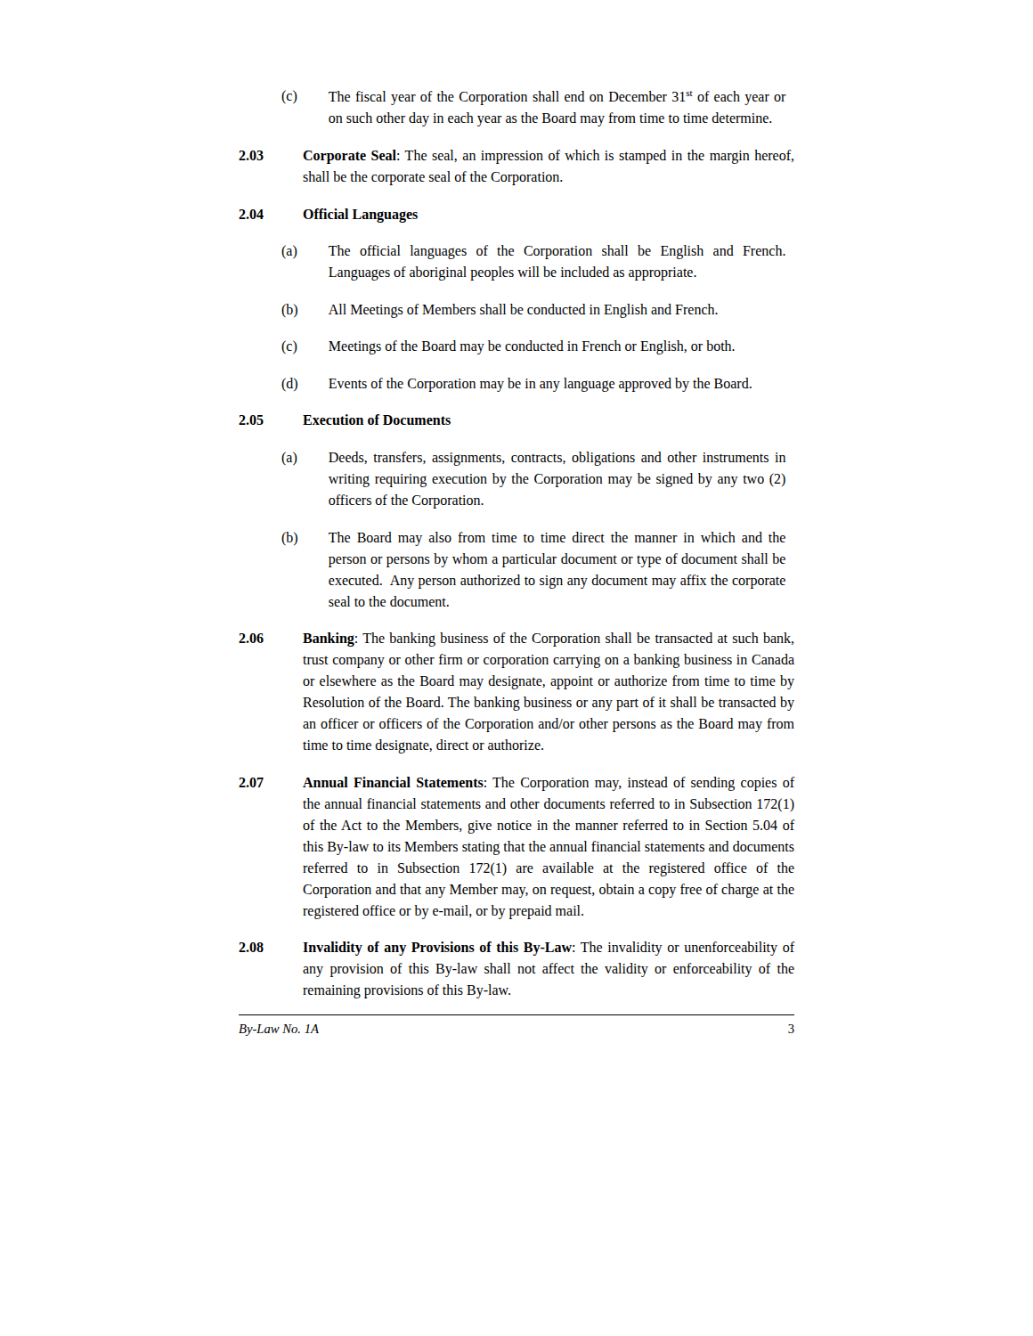(c)
The fiscal year of the Corporation shall end on December 31st of each year or on such other day in each year as the Board may from time to time determine.
2.03
Corporate Seal: The seal, an impression of which is stamped in the margin hereof, shall be the corporate seal of the Corporation.
2.04
Official Languages
(a)
The official languages of the Corporation shall be English and French. Languages of aboriginal peoples will be included as appropriate.
(b)
All Meetings of Members shall be conducted in English and French.
(c)
Meetings of the Board may be conducted in French or English, or both.
(d)
Events of the Corporation may be in any language approved by the Board.
2.05
Execution of Documents
(a)
Deeds, transfers, assignments, contracts, obligations and other instruments in writing requiring execution by the Corporation may be signed by any two (2) officers of the Corporation.
(b)
The Board may also from time to time direct the manner in which and the person or persons by whom a particular document or type of document shall be executed. Any person authorized to sign any document may affix the corporate seal to the document.
2.06
Banking: The banking business of the Corporation shall be transacted at such bank, trust company or other firm or corporation carrying on a banking business in Canada or elsewhere as the Board may designate, appoint or authorize from time to time by Resolution of the Board. The banking business or any part of it shall be transacted by an officer or officers of the Corporation and/or other persons as the Board may from time to time designate, direct or authorize.
2.07
Annual Financial Statements: The Corporation may, instead of sending copies of the annual financial statements and other documents referred to in Subsection 172(1) of the Act to the Members, give notice in the manner referred to in Section 5.04 of this By-law to its Members stating that the annual financial statements and documents referred to in Subsection 172(1) are available at the registered office of the Corporation and that any Member may, on request, obtain a copy free of charge at the registered office or by e-mail, or by prepaid mail.
2.08
Invalidity of any Provisions of this By-Law: The invalidity or unenforceability of any provision of this By-law shall not affect the validity or enforceability of the remaining provisions of this By-law.
By-Law No. 1A 3